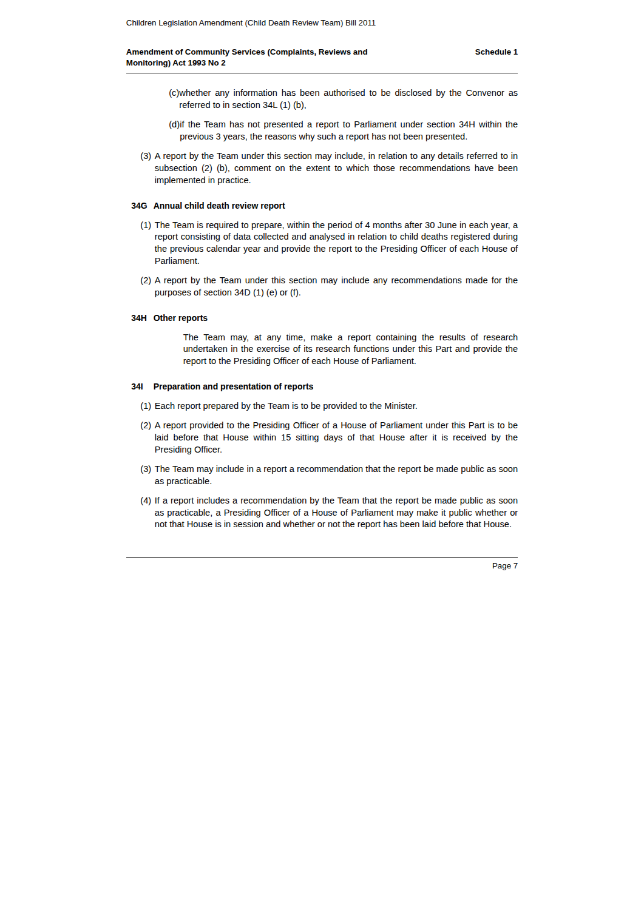Children Legislation Amendment (Child Death Review Team) Bill 2011
Amendment of Community Services (Complaints, Reviews and Monitoring) Act 1993 No 2
Schedule 1
(c)
whether any information has been authorised to be disclosed by the Convenor as referred to in section 34L (1) (b),
(d)
if the Team has not presented a report to Parliament under section 34H within the previous 3 years, the reasons why such a report has not been presented.
(3)
A report by the Team under this section may include, in relation to any details referred to in subsection (2) (b), comment on the extent to which those recommendations have been implemented in practice.
34G
Annual child death review report
(1)
The Team is required to prepare, within the period of 4 months after 30 June in each year, a report consisting of data collected and analysed in relation to child deaths registered during the previous calendar year and provide the report to the Presiding Officer of each House of Parliament.
(2)
A report by the Team under this section may include any recommendations made for the purposes of section 34D (1) (e) or (f).
34H
Other reports
The Team may, at any time, make a report containing the results of research undertaken in the exercise of its research functions under this Part and provide the report to the Presiding Officer of each House of Parliament.
34I
Preparation and presentation of reports
(1)
Each report prepared by the Team is to be provided to the Minister.
(2)
A report provided to the Presiding Officer of a House of Parliament under this Part is to be laid before that House within 15 sitting days of that House after it is received by the Presiding Officer.
(3)
The Team may include in a report a recommendation that the report be made public as soon as practicable.
(4)
If a report includes a recommendation by the Team that the report be made public as soon as practicable, a Presiding Officer of a House of Parliament may make it public whether or not that House is in session and whether or not the report has been laid before that House.
Page 7